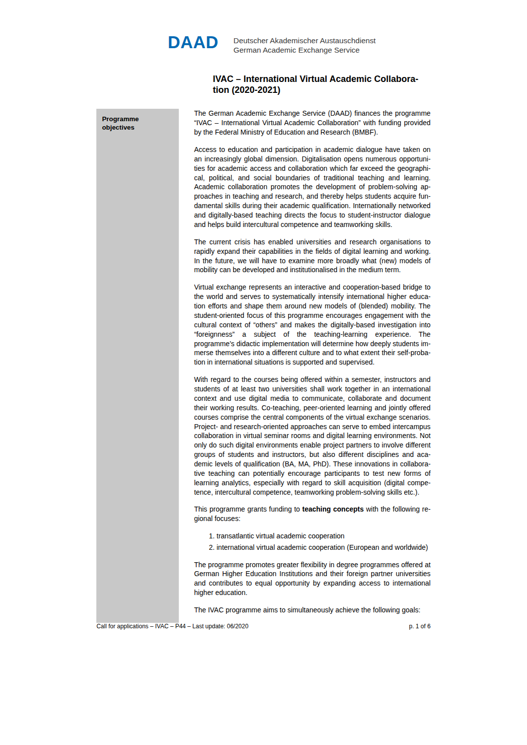DAAD
Deutscher Akademischer Austauschdienst
German Academic Exchange Service
IVAC – International Virtual Academic Collabora-
tion (2020-2021)
Programme
objectives
The German Academic Exchange Service (DAAD) finances the programme “IVAC – International Virtual Academic Collaboration” with funding provided by the Federal Ministry of Education and Research (BMBF).
Access to education and participation in academic dialogue have taken on an increasingly global dimension. Digitalisation opens numerous opportunities for academic access and collaboration which far exceed the geographical, political, and social boundaries of traditional teaching and learning. Academic collaboration promotes the development of problem-solving approaches in teaching and research, and thereby helps students acquire fundamental skills during their academic qualification. Internationally networked and digitally-based teaching directs the focus to student-instructor dialogue and helps build intercultural competence and teamworking skills.
The current crisis has enabled universities and research organisations to rapidly expand their capabilities in the fields of digital learning and working. In the future, we will have to examine more broadly what (new) models of mobility can be developed and institutionalised in the medium term.
Virtual exchange represents an interactive and cooperation-based bridge to the world and serves to systematically intensify international higher education efforts and shape them around new models of (blended) mobility. The student-oriented focus of this programme encourages engagement with the cultural context of “others” and makes the digitally-based investigation into “foreignness” a subject of the teaching-learning experience. The programme’s didactic implementation will determine how deeply students immerse themselves into a different culture and to what extent their self-probation in international situations is supported and supervised.
With regard to the courses being offered within a semester, instructors and students of at least two universities shall work together in an international context and use digital media to communicate, collaborate and document their working results. Co-teaching, peer-oriented learning and jointly offered courses comprise the central components of the virtual exchange scenarios. Project- and research-oriented approaches can serve to embed intercampus collaboration in virtual seminar rooms and digital learning environments. Not only do such digital environments enable project partners to involve different groups of students and instructors, but also different disciplines and academic levels of qualification (BA, MA, PhD). These innovations in collaborative teaching can potentially encourage participants to test new forms of learning analytics, especially with regard to skill acquisition (digital competence, intercultural competence, teamworking problem-solving skills etc.).
This programme grants funding to teaching concepts with the following regional focuses:
transatlantic virtual academic cooperation
international virtual academic cooperation (European and worldwide)
The programme promotes greater flexibility in degree programmes offered at German Higher Education Institutions and their foreign partner universities and contributes to equal opportunity by expanding access to international higher education.
The IVAC programme aims to simultaneously achieve the following goals:
Call for applications – IVAC – P44 – Last update: 06/2020 p. 1 of 6